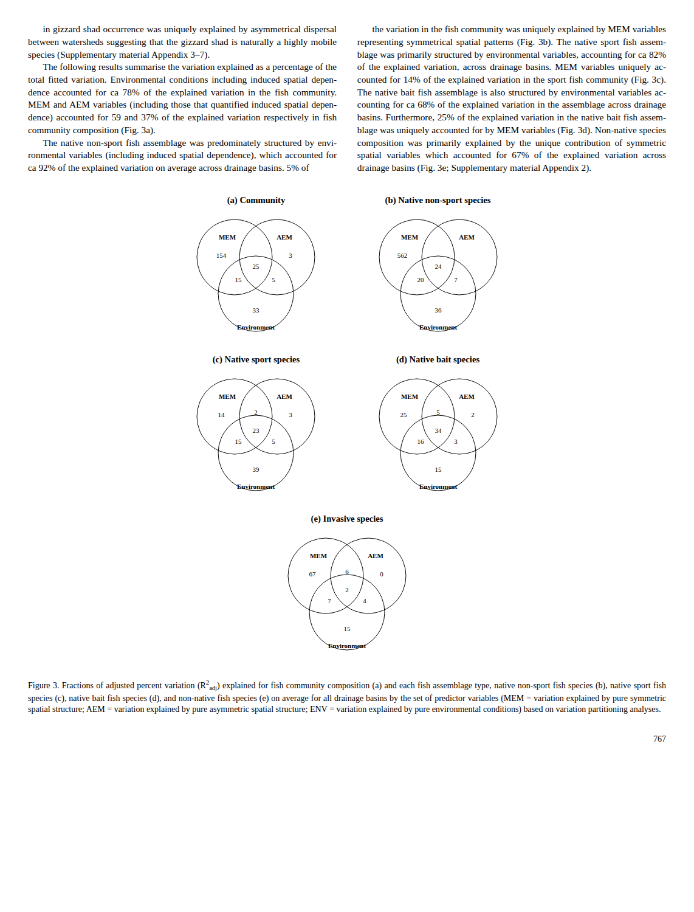in gizzard shad occurrence was uniquely explained by asymmetrical dispersal between watersheds suggesting that the gizzard shad is naturally a highly mobile species (Supplementary material Appendix 3–7).
The following results summarise the variation explained as a percentage of the total fitted variation. Environmental conditions including induced spatial dependence accounted for ca 78% of the explained variation in the fish community. MEM and AEM variables (including those that quantified induced spatial dependence) accounted for 59 and 37% of the explained variation respectively in fish community composition (Fig. 3a).
The native non-sport fish assemblage was predominately structured by environmental variables (including induced spatial dependence), which accounted for ca 92% of the explained variation on average across drainage basins. 5% of
the variation in the fish community was uniquely explained by MEM variables representing symmetrical spatial patterns (Fig. 3b). The native sport fish assemblage was primarily structured by environmental variables, accounting for ca 82% of the explained variation, across drainage basins. MEM variables uniquely accounted for 14% of the explained variation in the sport fish community (Fig. 3c). The native bait fish assemblage is also structured by environmental variables accounting for ca 68% of the explained variation in the assemblage across drainage basins. Furthermore, 25% of the explained variation in the native bait fish assemblage was uniquely accounted for by MEM variables (Fig. 3d). Non-native species composition was primarily explained by the unique contribution of symmetric spatial variables which accounted for 67% of the explained variation across drainage basins (Fig. 3e; Supplementary material Appendix 2).
(a) Community
MEM AEM Environment 154 3 33 25 15 5
(b) Native non-sport species
MEM AEM Environment 562 36 24 20 7
(c) Native sport species
MEM AEM Environment 14 3 39 2 23 15 5
(d) Native bait species
MEM AEM Environment 25 2 15 5 34 16 3
(e) Invasive species
MEM AEM Environment 67 0 15 6 2 7 4
Figure 3. Fractions of adjusted percent variation (R2adj) explained for fish community composition (a) and each fish assemblage type, native non-sport fish species (b), native sport fish species (c), native bait fish species (d), and non-native fish species (e) on average for all drainage basins by the set of predictor variables (MEM = variation explained by pure symmetric spatial structure; AEM = variation explained by pure asymmetric spatial structure; ENV = variation explained by pure environmental conditions) based on variation partitioning analyses.
767